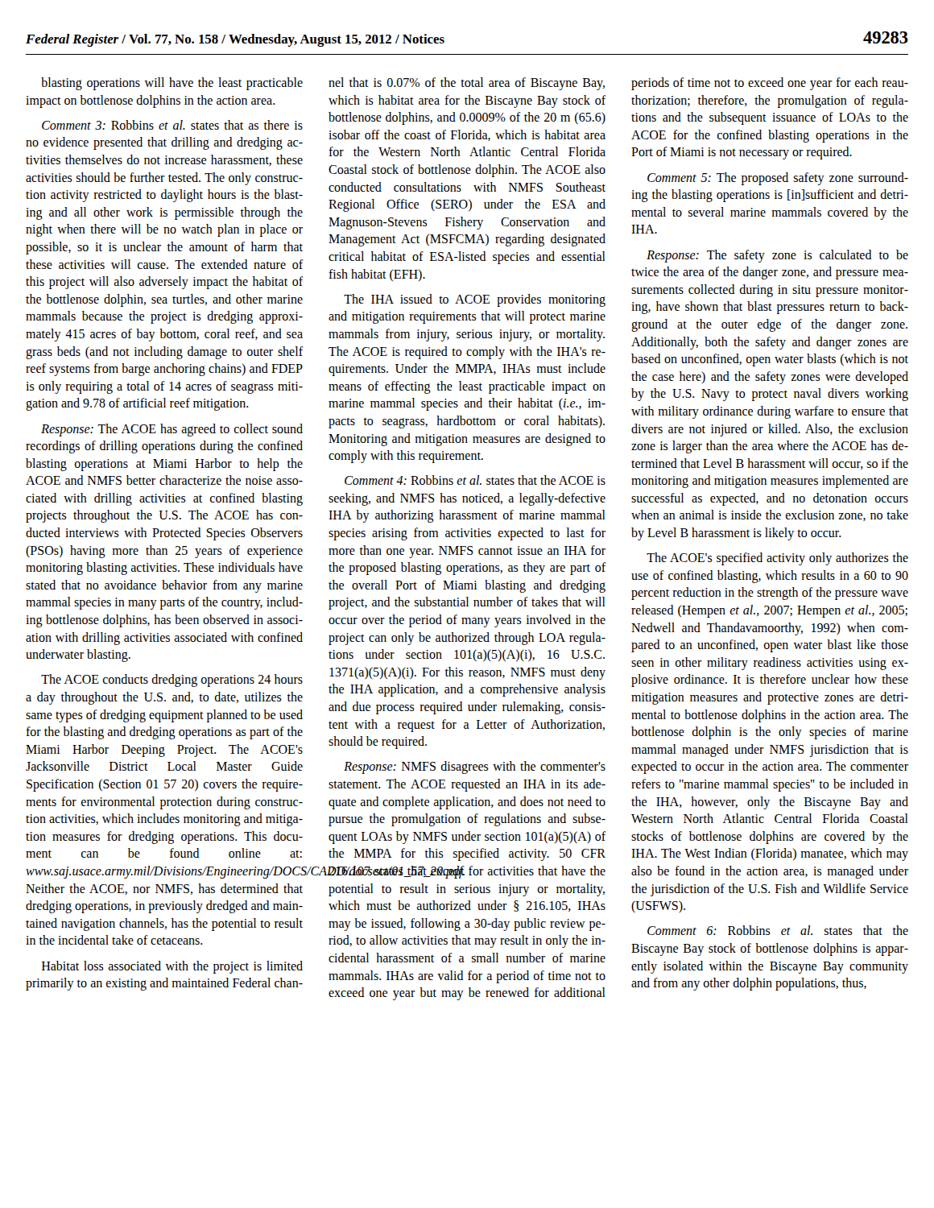Federal Register / Vol. 77, No. 158 / Wednesday, August 15, 2012 / Notices
49283
blasting operations will have the least practicable impact on bottlenose dolphins in the action area.
Comment 3: Robbins et al. states that as there is no evidence presented that drilling and dredging activities themselves do not increase harassment, these activities should be further tested. The only construction activity restricted to daylight hours is the blasting and all other work is permissible through the night when there will be no watch plan in place or possible, so it is unclear the amount of harm that these activities will cause. The extended nature of this project will also adversely impact the habitat of the bottlenose dolphin, sea turtles, and other marine mammals because the project is dredging approximately 415 acres of bay bottom, coral reef, and sea grass beds (and not including damage to outer shelf reef systems from barge anchoring chains) and FDEP is only requiring a total of 14 acres of seagrass mitigation and 9.78 of artificial reef mitigation.
Response: The ACOE has agreed to collect sound recordings of drilling operations during the confined blasting operations at Miami Harbor to help the ACOE and NMFS better characterize the noise associated with drilling activities at confined blasting projects throughout the U.S. The ACOE has conducted interviews with Protected Species Observers (PSOs) having more than 25 years of experience monitoring blasting activities. These individuals have stated that no avoidance behavior from any marine mammal species in many parts of the country, including bottlenose dolphins, has been observed in association with drilling activities associated with confined underwater blasting.
The ACOE conducts dredging operations 24 hours a day throughout the U.S. and, to date, utilizes the same types of dredging equipment planned to be used for the blasting and dredging operations as part of the Miami Harbor Deeping Project. The ACOE's Jacksonville District Local Master Guide Specification (Section 01 57 20) covers the requirements for environmental protection during construction activities, which includes monitoring and mitigation measures for dredging operations. This document can be found online at: www.saj.usace.army.mil/Divisions/Engineering/DOCS/CADD/docsect/01_57_20.pdf. Neither the ACOE, nor NMFS, has determined that dredging operations, in previously dredged and maintained navigation channels, has the potential to result in the incidental take of cetaceans.
Habitat loss associated with the project is limited primarily to an existing and maintained Federal channel that is 0.07% of the total area of Biscayne Bay, which is habitat area for the Biscayne Bay stock of bottlenose dolphins, and 0.0009% of the 20 m (65.6) isobar off the coast of Florida, which is habitat area for the Western North Atlantic Central Florida Coastal stock of bottlenose dolphin. The ACOE also conducted consultations with NMFS Southeast Regional Office (SERO) under the ESA and Magnuson-Stevens Fishery Conservation and Management Act (MSFCMA) regarding designated critical habitat of ESA-listed species and essential fish habitat (EFH).
The IHA issued to ACOE provides monitoring and mitigation requirements that will protect marine mammals from injury, serious injury, or mortality. The ACOE is required to comply with the IHA's requirements. Under the MMPA, IHAs must include means of effecting the least practicable impact on marine mammal species and their habitat (i.e., impacts to seagrass, hardbottom or coral habitats). Monitoring and mitigation measures are designed to comply with this requirement.
Comment 4: Robbins et al. states that the ACOE is seeking, and NMFS has noticed, a legally-defective IHA by authorizing harassment of marine mammal species arising from activities expected to last for more than one year. NMFS cannot issue an IHA for the proposed blasting operations, as they are part of the overall Port of Miami blasting and dredging project, and the substantial number of takes that will occur over the period of many years involved in the project can only be authorized through LOA regulations under section 101(a)(5)(A)(i), 16 U.S.C. 1371(a)(5)(A)(i). For this reason, NMFS must deny the IHA application, and a comprehensive analysis and due process required under rulemaking, consistent with a request for a Letter of Authorization, should be required.
Response: NMFS disagrees with the commenter's statement. The ACOE requested an IHA in its adequate and complete application, and does not need to pursue the promulgation of regulations and subsequent LOAs by NMFS under section 101(a)(5)(A) of the MMPA for this specified activity. 50 CFR 216.107 states that except for activities that have the potential to result in serious injury or mortality, which must be authorized under § 216.105, IHAs may be issued, following a 30-day public review period, to allow activities that may result in only the incidental harassment of a small number of marine mammals. IHAs are valid for a period of time not to exceed one year but may be renewed for additional periods of time not to exceed one year for each reauthorization; therefore, the promulgation of regulations and the subsequent issuance of LOAs to the ACOE for the confined blasting operations in the Port of Miami is not necessary or required.
Comment 5: The proposed safety zone surrounding the blasting operations is [in]sufficient and detrimental to several marine mammals covered by the IHA.
Response: The safety zone is calculated to be twice the area of the danger zone, and pressure measurements collected during in situ pressure monitoring, have shown that blast pressures return to background at the outer edge of the danger zone. Additionally, both the safety and danger zones are based on unconfined, open water blasts (which is not the case here) and the safety zones were developed by the U.S. Navy to protect naval divers working with military ordinance during warfare to ensure that divers are not injured or killed. Also, the exclusion zone is larger than the area where the ACOE has determined that Level B harassment will occur, so if the monitoring and mitigation measures implemented are successful as expected, and no detonation occurs when an animal is inside the exclusion zone, no take by Level B harassment is likely to occur.
The ACOE's specified activity only authorizes the use of confined blasting, which results in a 60 to 90 percent reduction in the strength of the pressure wave released (Hempen et al., 2007; Hempen et al., 2005; Nedwell and Thandavamoorthy, 1992) when compared to an unconfined, open water blast like those seen in other military readiness activities using explosive ordinance. It is therefore unclear how these mitigation measures and protective zones are detrimental to bottlenose dolphins in the action area. The bottlenose dolphin is the only species of marine mammal managed under NMFS jurisdiction that is expected to occur in the action area. The commenter refers to ''marine mammal species'' to be included in the IHA, however, only the Biscayne Bay and Western North Atlantic Central Florida Coastal stocks of bottlenose dolphins are covered by the IHA. The West Indian (Florida) manatee, which may also be found in the action area, is managed under the jurisdiction of the U.S. Fish and Wildlife Service (USFWS).
Comment 6: Robbins et al. states that the Biscayne Bay stock of bottlenose dolphins is apparently isolated within the Biscayne Bay community and from any other dolphin populations, thus,